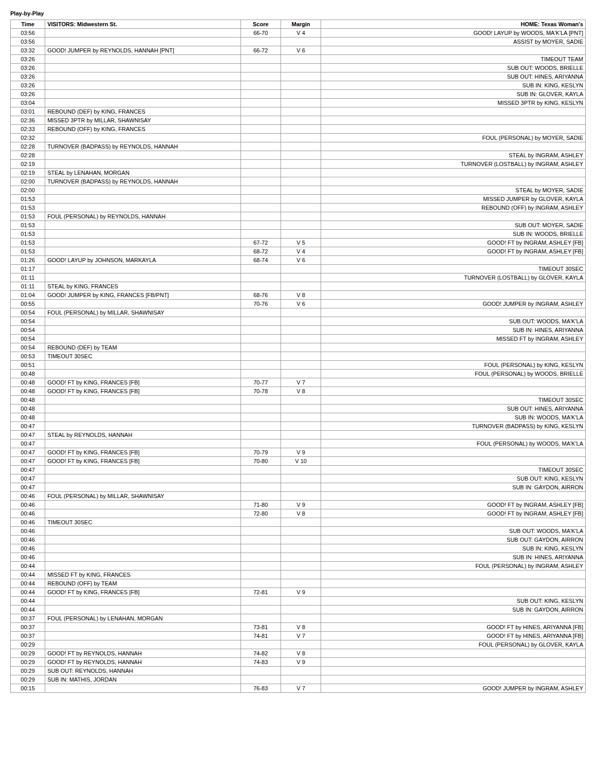Play-by-Play
| Time | VISITORS: Midwestern St. | Score | Margin | HOME: Texas Woman's |
| --- | --- | --- | --- | --- |
| 03:56 | | 66-70 | V 4 | GOOD! LAYUP by WOODS, MA'K'LA [PNT] |
| 03:56 | | | | ASSIST by MOYER, SADIE |
| 03:32 | GOOD! JUMPER by REYNOLDS, HANNAH [PNT] | 66-72 | V 6 | |
| 03:26 | | | | TIMEOUT TEAM |
| 03:26 | | | | SUB OUT: WOODS, BRIELLE |
| 03:26 | | | | SUB OUT: HINES, ARIYANNA |
| 03:26 | | | | SUB IN: KING, KESLYN |
| 03:26 | | | | SUB IN: GLOVER, KAYLA |
| 03:04 | | | | MISSED 3PTR by KING, KESLYN |
| 03:01 | REBOUND (DEF) by KING, FRANCES | | | |
| 02:36 | MISSED 3PTR by MILLAR, SHAWNISAY | | | |
| 02:33 | REBOUND (OFF) by KING, FRANCES | | | |
| 02:32 | | | | FOUL (PERSONAL) by MOYER, SADIE |
| 02:28 | TURNOVER (BADPASS) by REYNOLDS, HANNAH | | | |
| 02:28 | | | | STEAL by INGRAM, ASHLEY |
| 02:19 | | | | TURNOVER (LOSTBALL) by INGRAM, ASHLEY |
| 02:19 | STEAL by LENAHAN, MORGAN | | | |
| 02:00 | TURNOVER (BADPASS) by REYNOLDS, HANNAH | | | |
| 02:00 | | | | STEAL by MOYER, SADIE |
| 01:53 | | | | MISSED JUMPER by GLOVER, KAYLA |
| 01:53 | | | | REBOUND (OFF) by INGRAM, ASHLEY |
| 01:53 | FOUL (PERSONAL) by REYNOLDS, HANNAH | | | |
| 01:53 | | | | SUB OUT: MOYER, SADIE |
| 01:53 | | | | SUB IN: WOODS, BRIELLE |
| 01:53 | | 67-72 | V 5 | GOOD! FT by INGRAM, ASHLEY [FB] |
| 01:53 | | 68-72 | V 4 | GOOD! FT by INGRAM, ASHLEY [FB] |
| 01:26 | GOOD! LAYUP by JOHNSON, MARKAYLA | 68-74 | V 6 | |
| 01:17 | | | | TIMEOUT 30SEC |
| 01:11 | | | | TURNOVER (LOSTBALL) by GLOVER, KAYLA |
| 01:11 | STEAL by KING, FRANCES | | | |
| 01:04 | GOOD! JUMPER by KING, FRANCES [FB/PNT] | 68-76 | V 8 | |
| 00:55 | | 70-76 | V 6 | GOOD! JUMPER by INGRAM, ASHLEY |
| 00:54 | FOUL (PERSONAL) by MILLAR, SHAWNISAY | | | |
| 00:54 | | | | SUB OUT: WOODS, MA'K'LA |
| 00:54 | | | | SUB IN: HINES, ARIYANNA |
| 00:54 | | | | MISSED FT by INGRAM, ASHLEY |
| 00:54 | REBOUND (DEF) by TEAM | | | |
| 00:53 | TIMEOUT 30SEC | | | |
| 00:51 | | | | FOUL (PERSONAL) by KING, KESLYN |
| 00:48 | | | | FOUL (PERSONAL) by WOODS, BRIELLE |
| 00:48 | GOOD! FT by KING, FRANCES [FB] | 70-77 | V 7 | |
| 00:48 | GOOD! FT by KING, FRANCES [FB] | 70-78 | V 8 | |
| 00:48 | | | | TIMEOUT 30SEC |
| 00:48 | | | | SUB OUT: HINES, ARIYANNA |
| 00:48 | | | | SUB IN: WOODS, MA'K'LA |
| 00:47 | | | | TURNOVER (BADPASS) by KING, KESLYN |
| 00:47 | STEAL by REYNOLDS, HANNAH | | | |
| 00:47 | | | | FOUL (PERSONAL) by WOODS, MA'K'LA |
| 00:47 | GOOD! FT by KING, FRANCES [FB] | 70-79 | V 9 | |
| 00:47 | GOOD! FT by KING, FRANCES [FB] | 70-80 | V 10 | |
| 00:47 | | | | TIMEOUT 30SEC |
| 00:47 | | | | SUB OUT: KING, KESLYN |
| 00:47 | | | | SUB IN: GAYDON, AIRRON |
| 00:46 | FOUL (PERSONAL) by MILLAR, SHAWNISAY | | | |
| 00:46 | | 71-80 | V 9 | GOOD! FT by INGRAM, ASHLEY [FB] |
| 00:46 | | 72-80 | V 8 | GOOD! FT by INGRAM, ASHLEY [FB] |
| 00:46 | TIMEOUT 30SEC | | | |
| 00:46 | | | | SUB OUT: WOODS, MA'K'LA |
| 00:46 | | | | SUB OUT: GAYDON, AIRRON |
| 00:46 | | | | SUB IN: KING, KESLYN |
| 00:46 | | | | SUB IN: HINES, ARIYANNA |
| 00:44 | | | | FOUL (PERSONAL) by INGRAM, ASHLEY |
| 00:44 | MISSED FT by KING, FRANCES | | | |
| 00:44 | REBOUND (OFF) by TEAM | | | |
| 00:44 | GOOD! FT by KING, FRANCES [FB] | 72-81 | V 9 | |
| 00:44 | | | | SUB OUT: KING, KESLYN |
| 00:44 | | | | SUB IN: GAYDON, AIRRON |
| 00:37 | FOUL (PERSONAL) by LENAHAN, MORGAN | | | |
| 00:37 | | 73-81 | V 8 | GOOD! FT by HINES, ARIYANNA [FB] |
| 00:37 | | 74-81 | V 7 | GOOD! FT by HINES, ARIYANNA [FB] |
| 00:29 | | | | FOUL (PERSONAL) by GLOVER, KAYLA |
| 00:29 | GOOD! FT by REYNOLDS, HANNAH | 74-82 | V 8 | |
| 00:29 | GOOD! FT by REYNOLDS, HANNAH | 74-83 | V 9 | |
| 00:29 | SUB OUT: REYNOLDS, HANNAH | | | |
| 00:29 | SUB IN: MATHIS, JORDAN | | | |
| 00:15 | | 76-83 | V 7 | GOOD! JUMPER by INGRAM, ASHLEY |